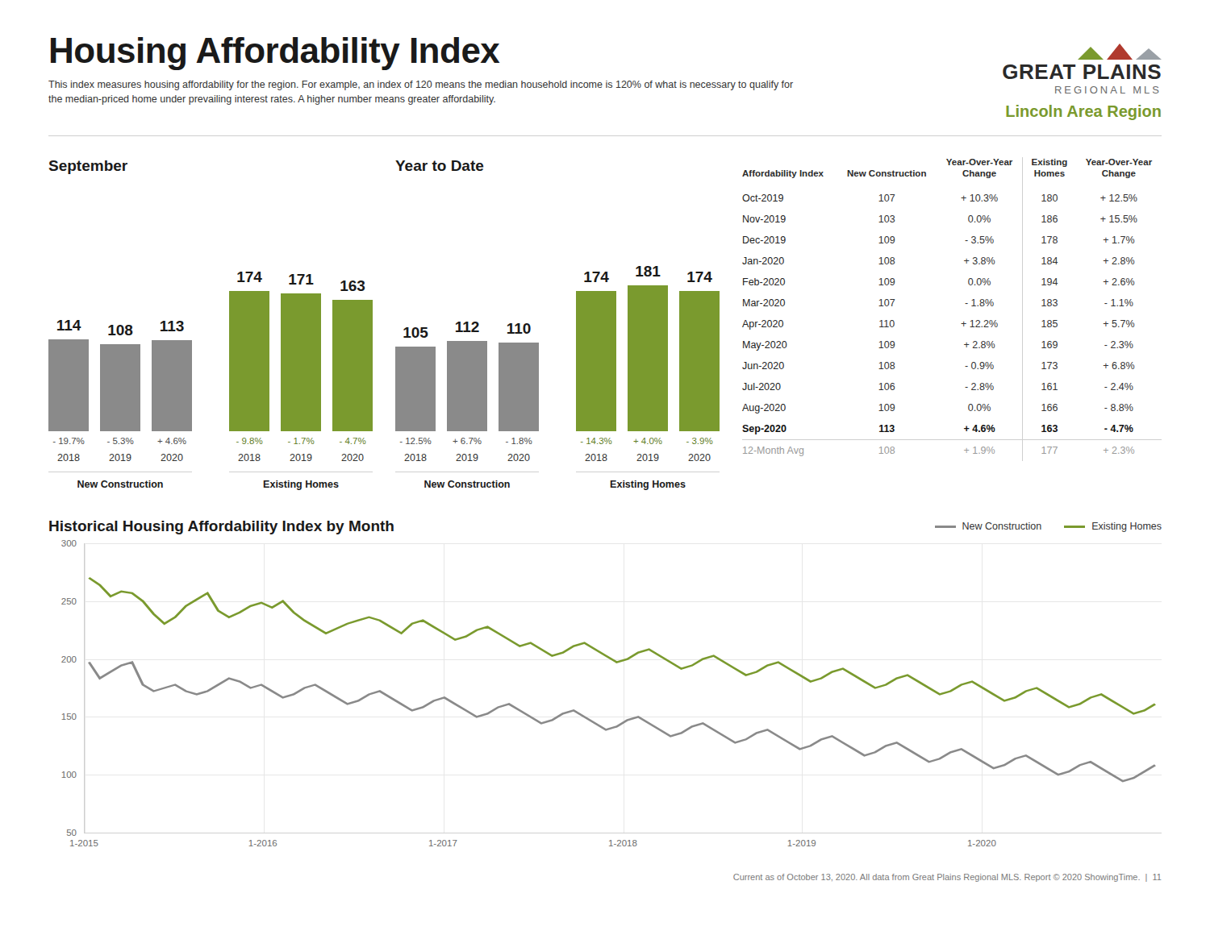Housing Affordability Index
This index measures housing affordability for the region. For example, an index of 120 means the median household income is 120% of what is necessary to qualify for the median-priced home under prevailing interest rates. A higher number means greater affordability.
GREAT PLAINS
REGIONAL MLS
Lincoln Area Region
September
114
108
113
- 19.7%
- 5.3%
+ 4.6%
2018
2019
2020
New Construction
174
171
163
- 9.8%
- 1.7%
- 4.7%
2018
2019
2020
Existing Homes
Year to Date
105
112
110
- 12.5%
+ 6.7%
- 1.8%
2018
2019
2020
New Construction
174
181
174
- 14.3%
+ 4.0%
- 3.9%
2018
2019
2020
Existing Homes
| Affordability Index | New Construction | Year-Over-Year Change | Existing Homes | Year-Over-Year Change |
| --- | --- | --- | --- | --- |
| Oct-2019 | 107 | + 10.3% | 180 | + 12.5% |
| Nov-2019 | 103 | 0.0% | 186 | + 15.5% |
| Dec-2019 | 109 | - 3.5% | 178 | + 1.7% |
| Jan-2020 | 108 | + 3.8% | 184 | + 2.8% |
| Feb-2020 | 109 | 0.0% | 194 | + 2.6% |
| Mar-2020 | 107 | - 1.8% | 183 | - 1.1% |
| Apr-2020 | 110 | + 12.2% | 185 | + 5.7% |
| May-2020 | 109 | + 2.8% | 169 | - 2.3% |
| Jun-2020 | 108 | - 0.9% | 173 | + 6.8% |
| Jul-2020 | 106 | - 2.8% | 161 | - 2.4% |
| Aug-2020 | 109 | 0.0% | 166 | - 8.8% |
| Sep-2020 | 113 | + 4.6% | 163 | - 4.7% |
| 12-Month Avg | 108 | + 1.9% | 177 | + 2.3% |
Historical Housing Affordability Index by Month
New Construction Existing Homes
300 250 200 150 100 50
1-2015 1-2016 1-2017 1-2018 1-2019 1-2020
Current as of October 13, 2020. All data from Great Plains Regional MLS. Report © 2020 ShowingTime. | 11